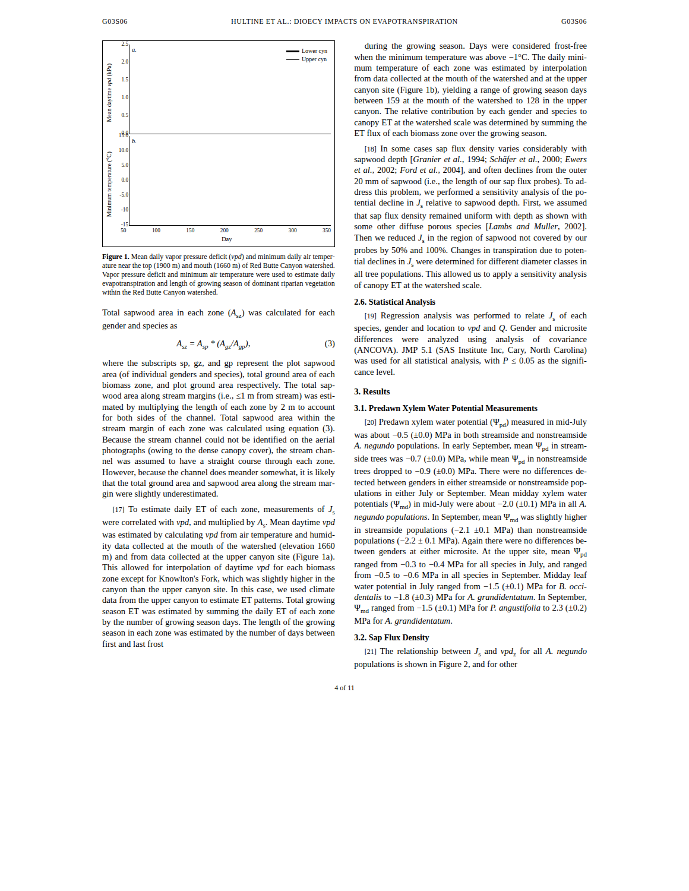G03S06 HULTINE ET AL.: DIOECY IMPACTS ON EVAPOTRANSPIRATION G03S06
a. Mean daytime vpd (kPa)
2.5 2.0 1.5 1.0 0.5 0.0
Lower cyn
Upper cyn
b. Minimum temperature (°C)
15.0 10.0 5.0 0.0 -5.0 -10 -15
50100150200250300350
Day
Figure 1. Mean daily vapor pressure deficit (vpd) and minimum daily air temperature near the top (1900 m) and mouth (1660 m) of Red Butte Canyon watershed. Vapor pressure deficit and minimum air temperature were used to estimate daily evapotranspiration and length of growing season of dominant riparian vegetation within the Red Butte Canyon watershed.
Total sapwood area in each zone (Asz) was calculated for each gender and species as
(3) Asz = Asp * (Agz/Agp),
where the subscripts sp, gz, and gp represent the plot sapwood area (of individual genders and species), total ground area of each biomass zone, and plot ground area respectively. The total sapwood area along stream margins (i.e., ≤1 m from stream) was estimated by multiplying the length of each zone by 2 m to account for both sides of the channel. Total sapwood area within the stream margin of each zone was calculated using equation (3). Because the stream channel could not be identified on the aerial photographs (owing to the dense canopy cover), the stream channel was assumed to have a straight course through each zone. However, because the channel does meander somewhat, it is likely that the total ground area and sapwood area along the stream margin were slightly underestimated.
[17] To estimate daily ET of each zone, measurements of Js were correlated with vpd, and multiplied by As. Mean daytime vpd was estimated by calculating vpd from air temperature and humidity data collected at the mouth of the watershed (elevation 1660 m) and from data collected at the upper canyon site (Figure 1a). This allowed for interpolation of daytime vpd for each biomass zone except for Knowlton's Fork, which was slightly higher in the canyon than the upper canyon site. In this case, we used climate data from the upper canyon to estimate ET patterns. Total growing season ET was estimated by summing the daily ET of each zone by the number of growing season days. The length of the growing season in each zone was estimated by the number of days between first and last frost
during the growing season. Days were considered frost-free when the minimum temperature was above −1°C. The daily minimum temperature of each zone was estimated by interpolation from data collected at the mouth of the watershed and at the upper canyon site (Figure 1b), yielding a range of growing season days between 159 at the mouth of the watershed to 128 in the upper canyon. The relative contribution by each gender and species to canopy ET at the watershed scale was determined by summing the ET flux of each biomass zone over the growing season.
[18] In some cases sap flux density varies considerably with sapwood depth [Granier et al., 1994; Schäfer et al., 2000; Ewers et al., 2002; Ford et al., 2004], and often declines from the outer 20 mm of sapwood (i.e., the length of our sap flux probes). To address this problem, we performed a sensitivity analysis of the potential decline in Js relative to sapwood depth. First, we assumed that sap flux density remained uniform with depth as shown with some other diffuse porous species [Lambs and Muller, 2002]. Then we reduced Js in the region of sapwood not covered by our probes by 50% and 100%. Changes in transpiration due to potential declines in Js were determined for different diameter classes in all tree populations. This allowed us to apply a sensitivity analysis of canopy ET at the watershed scale.
2.6. Statistical Analysis
[19] Regression analysis was performed to relate Js of each species, gender and location to vpd and Q. Gender and microsite differences were analyzed using analysis of covariance (ANCOVA). JMP 5.1 (SAS Institute Inc, Cary, North Carolina) was used for all statistical analysis, with P ≤ 0.05 as the significance level.
3. Results
3.1. Predawn Xylem Water Potential Measurements
[20] Predawn xylem water potential (Ψpd) measured in mid-July was about −0.5 (±0.0) MPa in both streamside and nonstreamside A. negundo populations. In early September, mean Ψpd in streamside trees was −0.7 (±0.0) MPa, while mean Ψpd in nonstreamside trees dropped to −0.9 (±0.0) MPa. There were no differences detected between genders in either streamside or nonstreamside populations in either July or September. Mean midday xylem water potentials (Ψmd) in mid-July were about −2.0 (±0.1) MPa in all A. negundo populations. In September, mean Ψmd was slightly higher in streamside populations (−2.1 ±0.1 MPa) than nonstreamside populations (−2.2 ± 0.1 MPa). Again there were no differences between genders at either microsite. At the upper site, mean Ψpd ranged from −0.3 to −0.4 MPa for all species in July, and ranged from −0.5 to −0.6 MPa in all species in September. Midday leaf water potential in July ranged from −1.5 (±0.1) MPa for B. occidentalis to −1.8 (±0.3) MPa for A. grandidentatum. In September, Ψmd ranged from −1.5 (±0.1) MPa for P. angustifolia to 2.3 (±0.2) MPa for A. grandidentatum.
3.2. Sap Flux Density
[21] The relationship between Js and vpdz for all A. negundo populations is shown in Figure 2, and for other
4 of 11